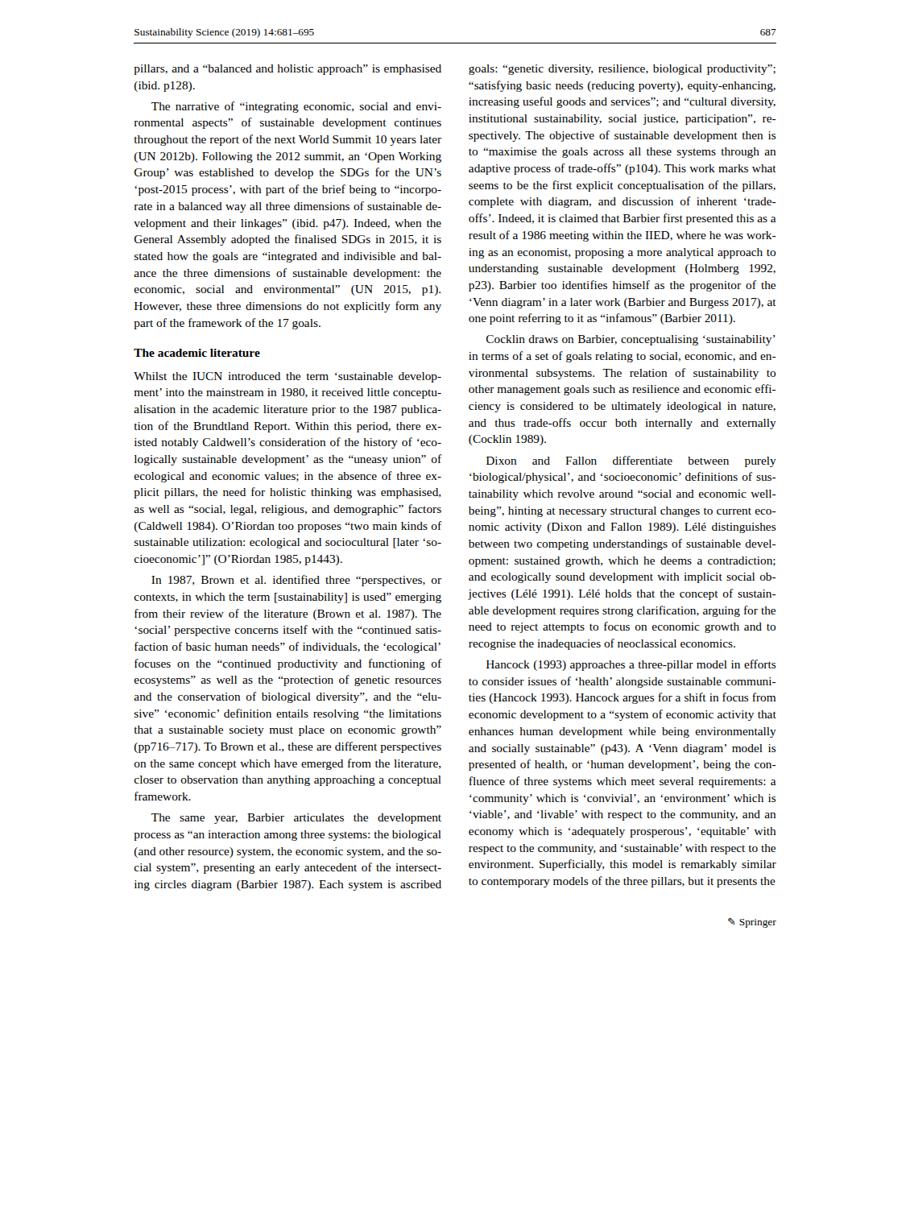Sustainability Science (2019) 14:681–695 687
pillars, and a “balanced and holistic approach” is emphasised (ibid. p128).
The narrative of “integrating economic, social and environmental aspects” of sustainable development continues throughout the report of the next World Summit 10 years later (UN 2012b). Following the 2012 summit, an ‘Open Working Group’ was established to develop the SDGs for the UN’s ‘post-2015 process’, with part of the brief being to “incorporate in a balanced way all three dimensions of sustainable development and their linkages” (ibid. p47). Indeed, when the General Assembly adopted the finalised SDGs in 2015, it is stated how the goals are “integrated and indivisible and balance the three dimensions of sustainable development: the economic, social and environmental” (UN 2015, p1). However, these three dimensions do not explicitly form any part of the framework of the 17 goals.
The academic literature
Whilst the IUCN introduced the term ‘sustainable development’ into the mainstream in 1980, it received little conceptualisation in the academic literature prior to the 1987 publication of the Brundtland Report. Within this period, there existed notably Caldwell’s consideration of the history of ‘ecologically sustainable development’ as the “uneasy union” of ecological and economic values; in the absence of three explicit pillars, the need for holistic thinking was emphasised, as well as “social, legal, religious, and demographic” factors (Caldwell 1984). O’Riordan too proposes “two main kinds of sustainable utilization: ecological and sociocultural [later ‘socioeconomic’]” (O’Riordan 1985, p1443).
In 1987, Brown et al. identified three “perspectives, or contexts, in which the term [sustainability] is used” emerging from their review of the literature (Brown et al. 1987). The ‘social’ perspective concerns itself with the “continued satisfaction of basic human needs” of individuals, the ‘ecological’ focuses on the “continued productivity and functioning of ecosystems” as well as the “protection of genetic resources and the conservation of biological diversity”, and the “elusive” ‘economic’ definition entails resolving “the limitations that a sustainable society must place on economic growth” (pp716–717). To Brown et al., these are different perspectives on the same concept which have emerged from the literature, closer to observation than anything approaching a conceptual framework.
The same year, Barbier articulates the development process as “an interaction among three systems: the biological (and other resource) system, the economic system, and the social system”, presenting an early antecedent of the intersecting circles diagram (Barbier 1987). Each system is ascribed goals: “genetic diversity, resilience, biological productivity”; “satisfying basic needs (reducing poverty), equity-enhancing, increasing useful goods and services”; and “cultural diversity, institutional sustainability, social justice, participation”, respectively. The objective of sustainable development then is to “maximise the goals across all these systems through an adaptive process of trade-offs” (p104). This work marks what seems to be the first explicit conceptualisation of the pillars, complete with diagram, and discussion of inherent ‘trade-offs’. Indeed, it is claimed that Barbier first presented this as a result of a 1986 meeting within the IIED, where he was working as an economist, proposing a more analytical approach to understanding sustainable development (Holmberg 1992, p23). Barbier too identifies himself as the progenitor of the ‘Venn diagram’ in a later work (Barbier and Burgess 2017), at one point referring to it as “infamous” (Barbier 2011).
Cocklin draws on Barbier, conceptualising ‘sustainability’ in terms of a set of goals relating to social, economic, and environmental subsystems. The relation of sustainability to other management goals such as resilience and economic efficiency is considered to be ultimately ideological in nature, and thus trade-offs occur both internally and externally (Cocklin 1989).
Dixon and Fallon differentiate between purely ‘biological/physical’, and ‘socioeconomic’ definitions of sustainability which revolve around “social and economic wellbeing”, hinting at necessary structural changes to current economic activity (Dixon and Fallon 1989). Lélé distinguishes between two competing understandings of sustainable development: sustained growth, which he deems a contradiction; and ecologically sound development with implicit social objectives (Lélé 1991). Lélé holds that the concept of sustainable development requires strong clarification, arguing for the need to reject attempts to focus on economic growth and to recognise the inadequacies of neoclassical economics.
Hancock (1993) approaches a three-pillar model in efforts to consider issues of ‘health’ alongside sustainable communities (Hancock 1993). Hancock argues for a shift in focus from economic development to a “system of economic activity that enhances human development while being environmentally and socially sustainable” (p43). A ‘Venn diagram’ model is presented of health, or ‘human development’, being the confluence of three systems which meet several requirements: a ‘community’ which is ‘convivial’, an ‘environment’ which is ‘viable’, and ‘livable’ with respect to the community, and an economy which is ‘adequately prosperous’, ‘equitable’ with respect to the community, and ‘sustainable’ with respect to the environment. Superficially, this model is remarkably similar to contemporary models of the three pillars, but it presents the
✎ Springer